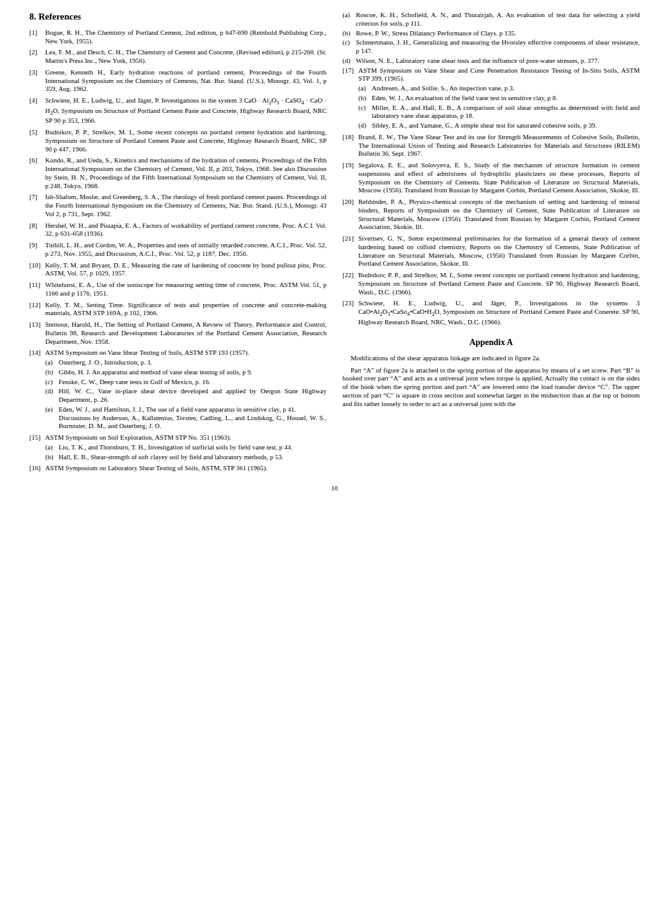8. References
[1] Bogue, R. H., The Chemistry of Portland Cement, 2nd edition, p 647-690 (Reinhold Publishing Corp., New York, 1955).
[2] Lea, F. M., and Desch, C. H., The Chemistry of Cement and Concrete, (Revised edition), p 215-260. (St. Martin's Press Inc., New York, 1956).
[3] Greene, Kenneth H., Early hydration reactions of portland cement, Proceedings of the Fourth International Symposium on the Chemistry of Cements, Nat. Bur. Stand. (U.S.), Monogr. 43, Vol. 1, p 359, Aug. 1962.
[4] Schwiete, H. E., Ludwig, U., and Jäger, P. Investigations in the system 3 CaO · Al2O3 · CaSO4 · CaO · H2O, Symposium on Structure of Portland Cement Paste and Concrete, Highway Research Board, NRC SP 90 p 353, 1966.
[5] Budnikov, P. P., Strelkov, M. I., Some recent concepts on portland cement hydration and hardening, Symposium on Structure of Portland Cement Paste and Concrete, Highway Research Board, NRC, SP 90 p 447, 1966.
[6] Kondo, R., and Ueda, S., Kinetics and mechanisms of the hydration of cements, Proceedings of the Fifth International Symposium on the Chemistry of Cement, Vol. II, p 203, Tokyo, 1968. See also Discussion by Stein, H. N., Proceedings of the Fifth International Symposium on the Chemistry of Cement, Vol. II, p 248, Tokyo, 1968.
[7] Ish-Shalom, Moshe, and Greenberg, S. A., The rheology of fresh portland cement pastes. Proceedings of the Fourth International Symposium on the Chemistry of Cements, Nat. Bur. Stand. (U.S.), Monogr. 43 Vol 2, p 731, Sept. 1962.
[8] Hershel, W. H., and Pissapia, E. A., Factors of workability of portland cement concrete, Proc. A.C.I. Vol. 32, p 631-658 (1936).
[9] Tuthill, L. H., and Cordon, W. A., Properties and uses of initially retarded concrete, A.C.I., Proc. Vol. 52, p 273, Nov. 1955, and Discussion, A.C.I., Proc. Vol. 52, p 1187, Dec. 1956.
[10] Kelly, T. M. and Bryant, D. E., Measuring the rate of hardening of concrete by bond pullout pins, Proc. ASTM, Vol. 57, p 1029, 1957.
[11] Whitehurst, E. A., Use of the soniscope for measuring setting time of concrete, Proc. ASTM Vol. 51, p 1166 and p 1176, 1951.
[12] Kelly, T. M., Setting Time. Significance of tests and properties of concrete and concrete-making materials, ASTM STP 169A, p 102, 1966.
[13] Steinour, Harold, H., The Setting of Portland Cement, A Review of Theory, Performance and Control, Bulletin 98, Research and Development Laboratories of the Portland Cement Association, Research Department, Nov. 1958.
[14] ASTM Symposium on Vane Shear Testing of Soils, ASTM STP 193 (1957).
(a) Osterberg, J. O., Introduction, p. 1.
(b) Gibbs, H. J. An apparatus and method of vane shear testing of soils, p 9.
(c) Fenske, C. W., Deep vane tests in Gulf of Mexico, p. 16.
(d) Hill, W. C., Vane in-place shear device developed and applied by Oergon State Highway Department, p. 26.
(e) Eden, W. J., and Hamilton, J. J., The use of a field vane apparatus in sensitive clay, p 41.
Discussions by Anderson, A., Kallstenius, Torsten, Cadling, L., and Lindskog, G., Housel, W. S., Burmister, D. M., and Osterberg, J. O.
[15] ASTM Symposium on Soil Exploration, ASTM STP No. 351 (1963).
(a) Liu, T. K., and Thornburn, T. H., Investigation of surficial soils by field vane test, p 44.
(b) Hall, E. B., Shear-strength of soft clayey soil by field and laboratory methods, p 53.
[16] ASTM Symposium on Laboratory Shear Testing of Soils, ASTM, STP 361 (1965).
(a) Roscoe, K. H., Schofield, A. N., and Thurairjah, A. An evaluation of test data for selecting a yield criterion for soils, p 111.
(b) Rowe, P. W., Stress Dilatancy Performance of Clays. p 135.
(c) Schmertmann, J. H., Generalizing and measuring the Hvorsley effective components of shear resistance, p 147.
(d) Wilson, N. E., Laboratory vane shear tests and the influence of pore-water stresses, p. 377.
[17] ASTM Symposium on Vane Shear and Cone Penetration Resistance Testing of In-Situ Soils, ASTM STP 399, (1965).
(a) Andresen, A., and Sollie, S., An inspection vane, p 3.
(b) Eden, W. J., An evaluation of the field vane test in sensitive clay, p 8.
(c) Miller, E. A., and Hall, E. B., A comparison of soil shear strengths as determined with field and laboratory vane shear apparatus, p 18.
(d) Sibley, E. A., and Yamane, G., A simple shear test for saturated cohesive soils, p 39.
[18] Brand, E. W., The Vane Shear Test and its use for Strength Measurements of Cohesive Soils, Bulletin, The International Union of Testing and Research Laboratories for Materials and Structures (RILEM) Bulletin 36, Sept. 1967.
[19] Segalova, E. E., and Solovyeva, E. S., Study of the mechansm of structure formation in cement suspensions and effect of admixtures of hydrophilic plasticizers on these processes, Reports of Symposium on the Chemistry of Cements. State Publication of Literature on Structural Materials, Moscow (1956). Translated from Russian by Margaret Corbin, Portland Cement Association, Skokie, Ill.
[20] Rehbinder, P. A., Physico-chemical concepts of the mechanism of setting and hardening of mineral binders, Reports of Symposium on the Chemistry of Cement, State Publication of Literature on Structural Materials, Moscow (1956). Translated from Russian by Margaret Corbin, Portland Cement Association, Skokie, Ill.
[21] Sivertsev, G. N., Some experimental preliminaries for the formation of a general theory of cement hardening based on colloid chemistry, Reports on the Chemistry of Cements, State Publication of Literature on Structural Materials, Moscow, (1956) Translated from Russian by Margaret Corbin, Portland Cement Association, Skokie, Ill.
[22] Budnikov, P. P., and Strelkov, M. I., Some recent concepts on portland cement hydration and hardening, Symposium on Structure of Portland Cement Paste and Concrete. SP 90, Highway Research Board, Wash., D.C. (1966).
[23] Schwiete, H. E., Ludwig, U., and Jäger, P., Investigations in the systems 3 CaO•Al2O3•CaSo4•CaO•H2O, Symposium on Structure of Portland Cement Paste and Conerete. SP 90, Highway Research Board, NRC, Wash., D.C. (1966).
Appendix A
Modifications of the shear apparatus linkage are indicated in figure 2a.
Part “A” of figure 2a is attached to the spring portion of the apparatus by means of a set screw. Part “B” is hooked over part “A” and acts as a universal joint when torque is applied. Actually the contact is on the sides of the hook when the spring portion and part “A” are lowered onto the load transfer device “C”. The upper section of part “C” is square in cross section and somewhat larger in the midsection than at the top or bottom and fits rather loosely in order to act as a universal joint with the
10